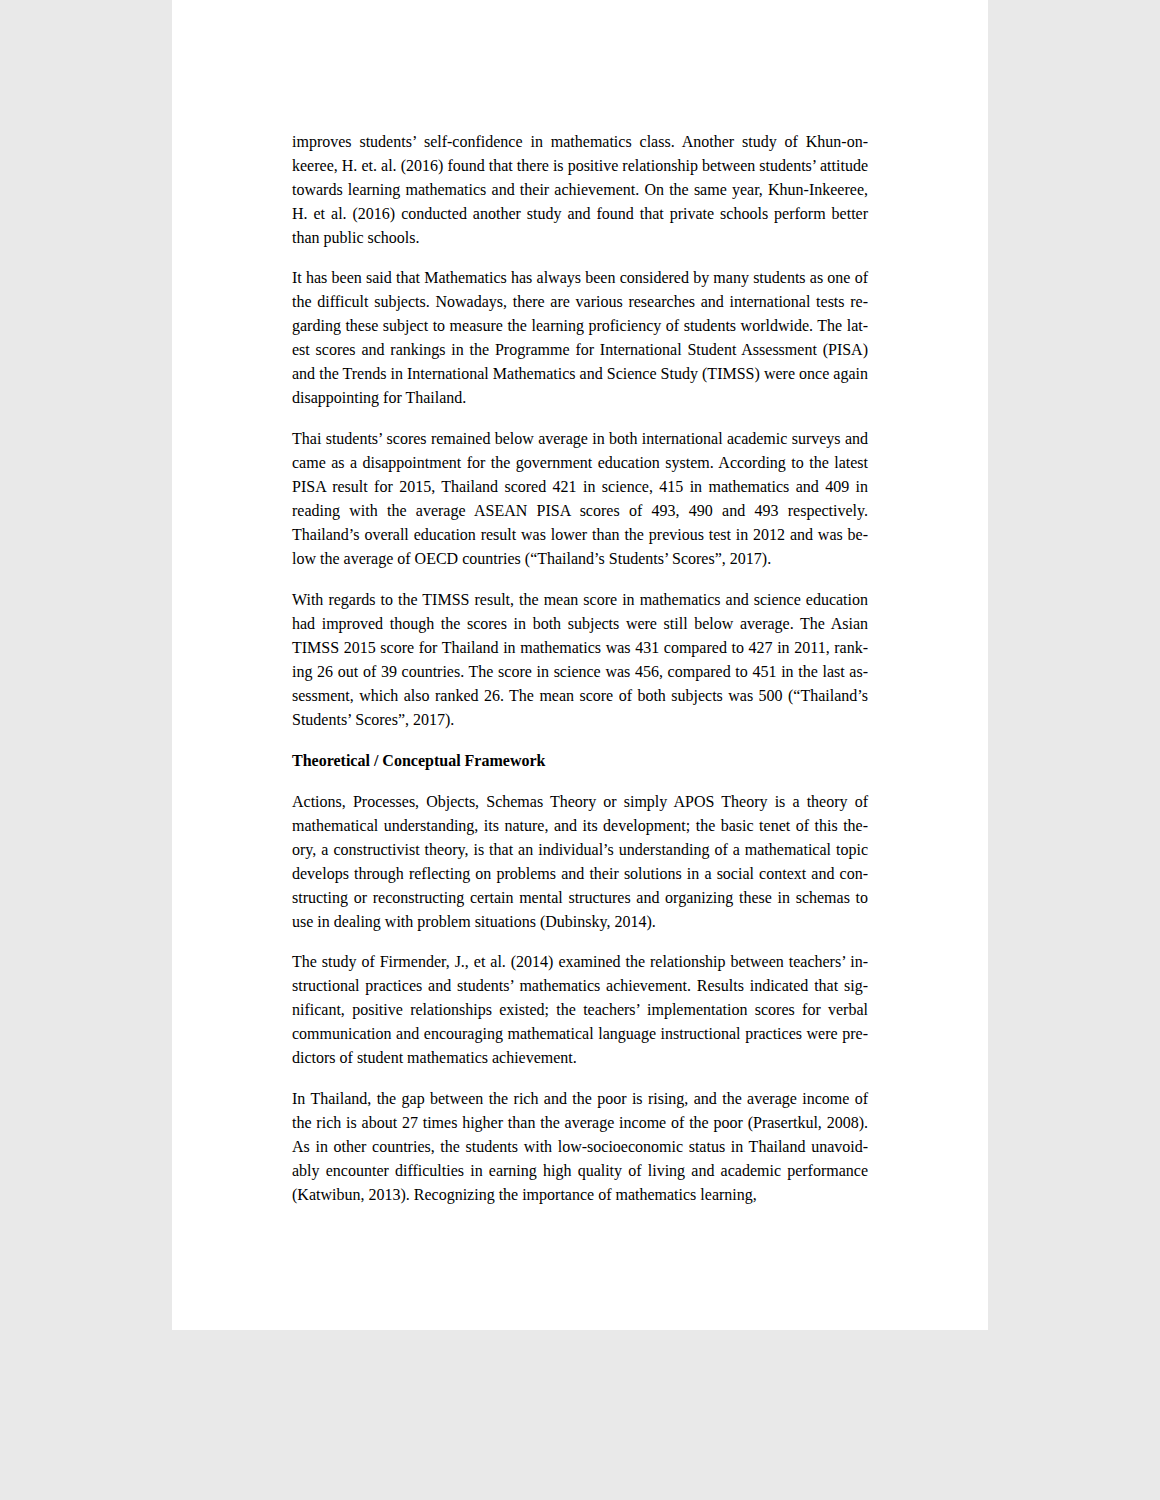improves students’ self-confidence in mathematics class. Another study of Khun-onkeeree, H. et. al. (2016) found that there is positive relationship between students’ attitude towards learning mathematics and their achievement. On the same year, Khun-Inkeeree, H. et al. (2016) conducted another study and found that private schools perform better than public schools.
It has been said that Mathematics has always been considered by many students as one of the difficult subjects. Nowadays, there are various researches and international tests regarding these subject to measure the learning proficiency of students worldwide. The latest scores and rankings in the Programme for International Student Assessment (PISA) and the Trends in International Mathematics and Science Study (TIMSS) were once again disappointing for Thailand.
Thai students’ scores remained below average in both international academic surveys and came as a disappointment for the government education system. According to the latest PISA result for 2015, Thailand scored 421 in science, 415 in mathematics and 409 in reading with the average ASEAN PISA scores of 493, 490 and 493 respectively. Thailand’s overall education result was lower than the previous test in 2012 and was below the average of OECD countries (“Thailand’s Students’ Scores”, 2017).
With regards to the TIMSS result, the mean score in mathematics and science education had improved though the scores in both subjects were still below average. The Asian TIMSS 2015 score for Thailand in mathematics was 431 compared to 427 in 2011, ranking 26 out of 39 countries. The score in science was 456, compared to 451 in the last assessment, which also ranked 26. The mean score of both subjects was 500 (“Thailand’s Students’ Scores”, 2017).
Theoretical / Conceptual Framework
Actions, Processes, Objects, Schemas Theory or simply APOS Theory is a theory of mathematical understanding, its nature, and its development; the basic tenet of this theory, a constructivist theory, is that an individual’s understanding of a mathematical topic develops through reflecting on problems and their solutions in a social context and constructing or reconstructing certain mental structures and organizing these in schemas to use in dealing with problem situations (Dubinsky, 2014).
The study of Firmender, J., et al. (2014) examined the relationship between teachers’ instructional practices and students’ mathematics achievement. Results indicated that significant, positive relationships existed; the teachers’ implementation scores for verbal communication and encouraging mathematical language instructional practices were predictors of student mathematics achievement.
In Thailand, the gap between the rich and the poor is rising, and the average income of the rich is about 27 times higher than the average income of the poor (Prasertkul, 2008). As in other countries, the students with low-socioeconomic status in Thailand unavoidably encounter difficulties in earning high quality of living and academic performance (Katwibun, 2013). Recognizing the importance of mathematics learning,